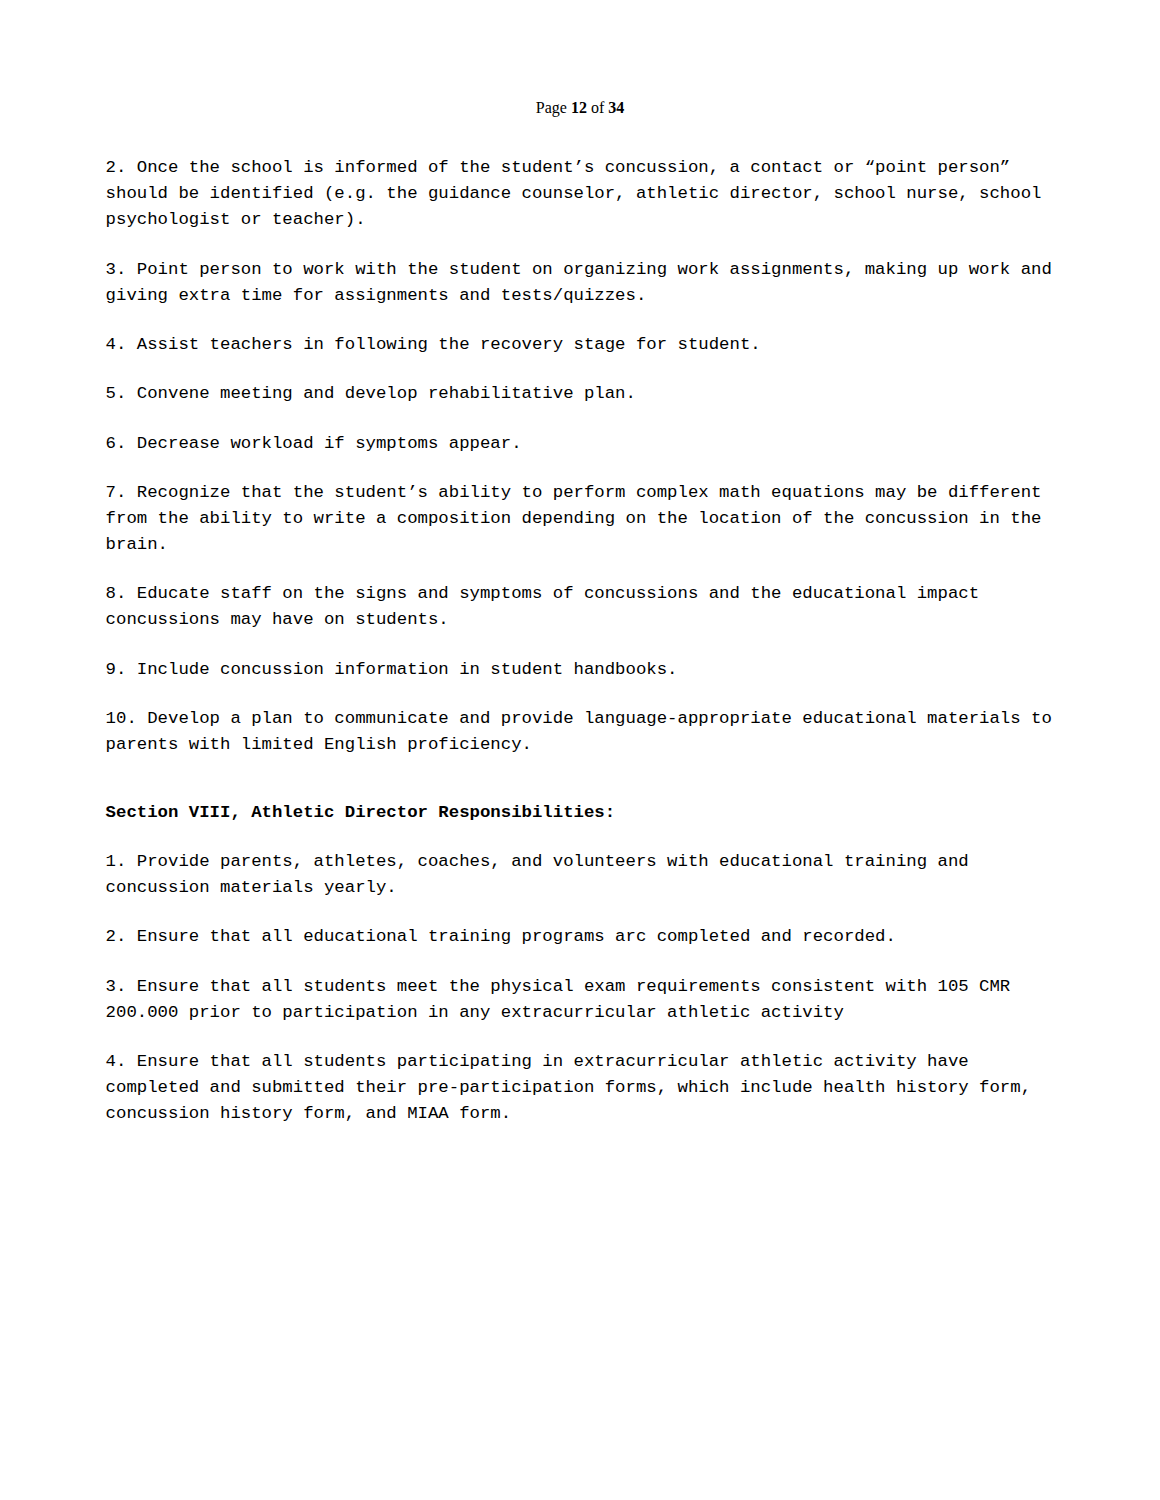Page 12 of 34
2. Once the school is informed of the student’s concussion, a contact or “point person” should be identified (e.g. the guidance counselor, athletic director, school nurse, school psychologist or teacher).
3. Point person to work with the student on organizing work assignments, making up work and giving extra time for assignments and tests/quizzes.
4. Assist teachers in following the recovery stage for student.
5. Convene meeting and develop rehabilitative plan.
6. Decrease workload if symptoms appear.
7. Recognize that the student’s ability to perform complex math equations may be different from the ability to write a composition depending on the location of the concussion in the brain.
8. Educate staff on the signs and symptoms of concussions and the educational impact concussions may have on students.
9. Include concussion information in student handbooks.
10. Develop a plan to communicate and provide language-appropriate educational materials to parents with limited English proficiency.
Section VIII, Athletic Director Responsibilities:
1. Provide parents, athletes, coaches, and volunteers with educational training and concussion materials yearly.
2. Ensure that all educational training programs arc completed and recorded.
3. Ensure that all students meet the physical exam requirements consistent with 105 CMR 200.000 prior to participation in any extracurricular athletic activity
4. Ensure that all students participating in extracurricular athletic activity have completed and submitted their pre-participation forms, which include health history form, concussion history form, and MIAA form.